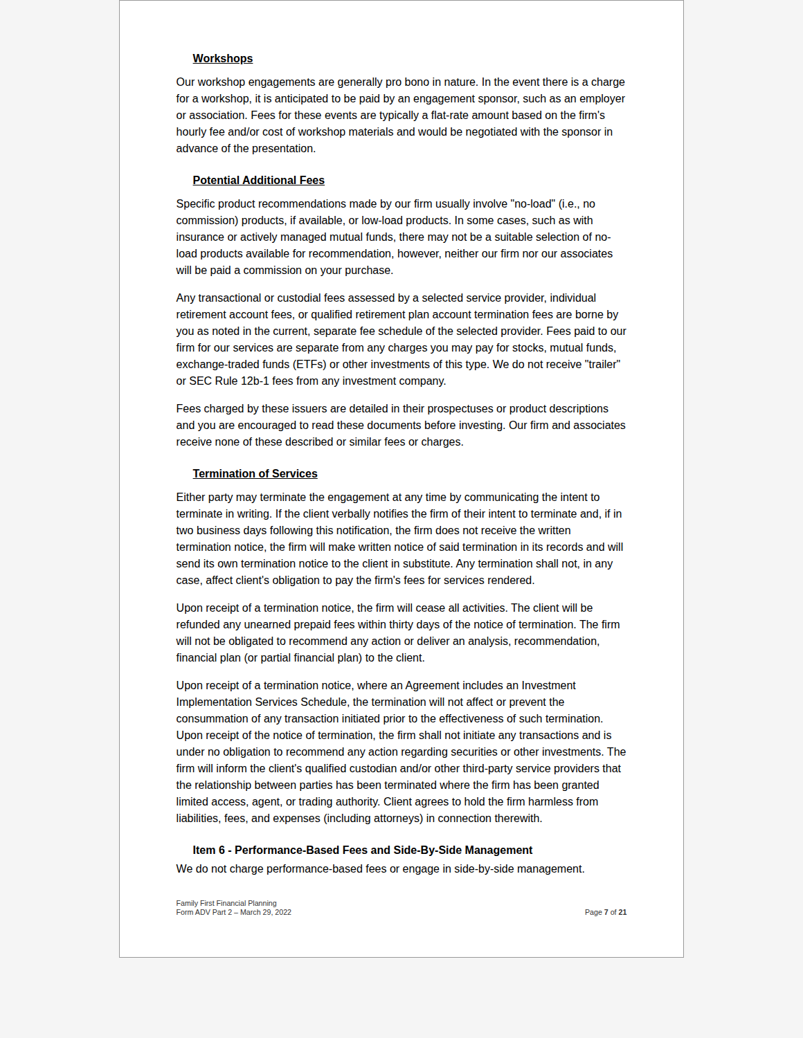Workshops
Our workshop engagements are generally pro bono in nature. In the event there is a charge for a workshop, it is anticipated to be paid by an engagement sponsor, such as an employer or association. Fees for these events are typically a flat-rate amount based on the firm's hourly fee and/or cost of workshop materials and would be negotiated with the sponsor in advance of the presentation.
Potential Additional Fees
Specific product recommendations made by our firm usually involve "no-load" (i.e., no commission) products, if available, or low-load products. In some cases, such as with insurance or actively managed mutual funds, there may not be a suitable selection of no-load products available for recommendation, however, neither our firm nor our associates will be paid a commission on your purchase.
Any transactional or custodial fees assessed by a selected service provider, individual retirement account fees, or qualified retirement plan account termination fees are borne by you as noted in the current, separate fee schedule of the selected provider. Fees paid to our firm for our services are separate from any charges you may pay for stocks, mutual funds, exchange-traded funds (ETFs) or other investments of this type. We do not receive "trailer" or SEC Rule 12b-1 fees from any investment company.
Fees charged by these issuers are detailed in their prospectuses or product descriptions and you are encouraged to read these documents before investing. Our firm and associates receive none of these described or similar fees or charges.
Termination of Services
Either party may terminate the engagement at any time by communicating the intent to terminate in writing. If the client verbally notifies the firm of their intent to terminate and, if in two business days following this notification, the firm does not receive the written termination notice, the firm will make written notice of said termination in its records and will send its own termination notice to the client in substitute. Any termination shall not, in any case, affect client's obligation to pay the firm's fees for services rendered.
Upon receipt of a termination notice, the firm will cease all activities. The client will be refunded any unearned prepaid fees within thirty days of the notice of termination. The firm will not be obligated to recommend any action or deliver an analysis, recommendation, financial plan (or partial financial plan) to the client.
Upon receipt of a termination notice, where an Agreement includes an Investment Implementation Services Schedule, the termination will not affect or prevent the consummation of any transaction initiated prior to the effectiveness of such termination. Upon receipt of the notice of termination, the firm shall not initiate any transactions and is under no obligation to recommend any action regarding securities or other investments. The firm will inform the client's qualified custodian and/or other third-party service providers that the relationship between parties has been terminated where the firm has been granted limited access, agent, or trading authority. Client agrees to hold the firm harmless from liabilities, fees, and expenses (including attorneys) in connection therewith.
Item 6 - Performance-Based Fees and Side-By-Side Management
We do not charge performance-based fees or engage in side-by-side management.
Family First Financial Planning
Form ADV Part 2 – March 29, 2022
Page 7 of 21